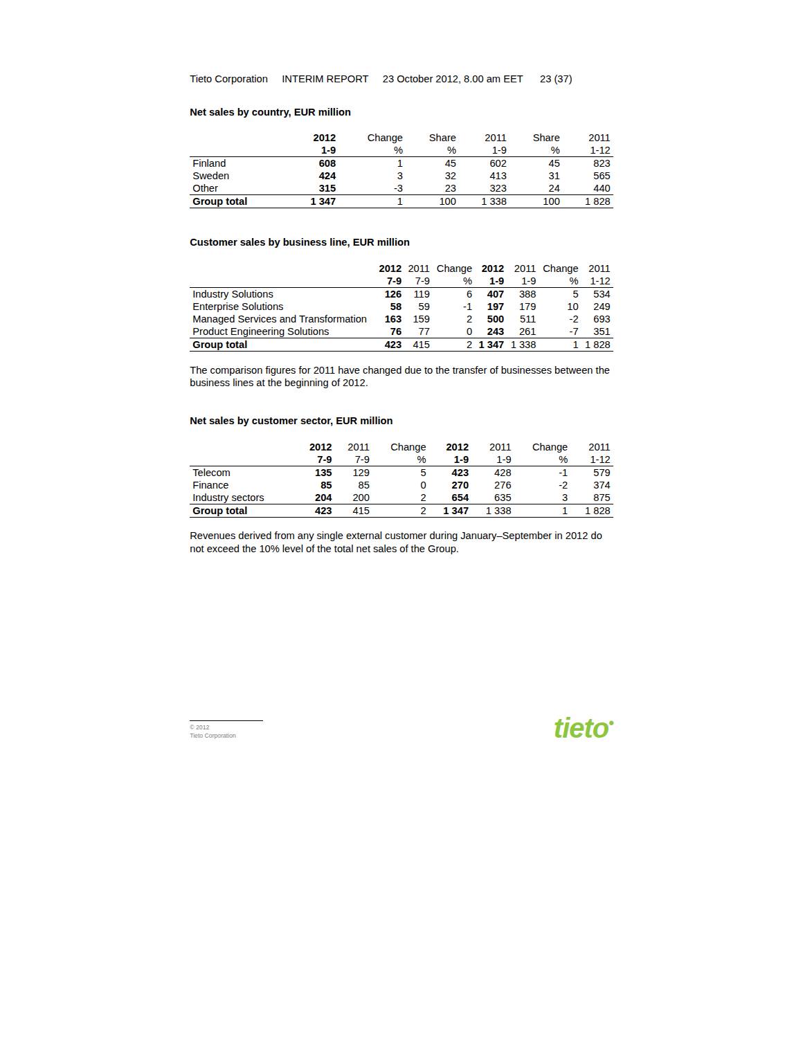Tieto Corporation INTERIM REPORT 23 October 2012, 8.00 am EET 23 (37)
Net sales by country, EUR million
| | 2012 | Change | Share | 2011 | Share | 2011 |
| | 1-9 | % | % | 1-9 | % | 1-12 |
| Finland | 608 | 1 | 45 | 602 | 45 | 823 |
| Sweden | 424 | 3 | 32 | 413 | 31 | 565 |
| Other | 315 | -3 | 23 | 323 | 24 | 440 |
| Group total | 1 347 | 1 | 100 | 1 338 | 100 | 1 828 |
Customer sales by business line, EUR million
| | 2012 | 2011 | Change | 2012 | 2011 | Change | 2011 |
| | 7-9 | 7-9 | % | 1-9 | 1-9 | % | 1-12 |
| Industry Solutions | 126 | 119 | 6 | 407 | 388 | 5 | 534 |
| Enterprise Solutions | 58 | 59 | -1 | 197 | 179 | 10 | 249 |
| Managed Services and Transformation | 163 | 159 | 2 | 500 | 511 | -2 | 693 |
| Product Engineering Solutions | 76 | 77 | 0 | 243 | 261 | -7 | 351 |
| Group total | 423 | 415 | 2 | 1 347 | 1 338 | 1 | 1 828 |
The comparison figures for 2011 have changed due to the transfer of businesses between the business lines at the beginning of 2012.
Net sales by customer sector, EUR million
| | 2012 | 2011 | Change | 2012 | 2011 | Change | 2011 |
| | 7-9 | 7-9 | % | 1-9 | 1-9 | % | 1-12 |
| Telecom | 135 | 129 | 5 | 423 | 428 | -1 | 579 |
| Finance | 85 | 85 | 0 | 270 | 276 | -2 | 374 |
| Industry sectors | 204 | 200 | 2 | 654 | 635 | 3 | 875 |
| Group total | 423 | 415 | 2 | 1 347 | 1 338 | 1 | 1 828 |
Revenues derived from any single external customer during January–September in 2012 do not exceed the 10% level of the total net sales of the Group.
© 2012
Tieto Corporation
tieto•